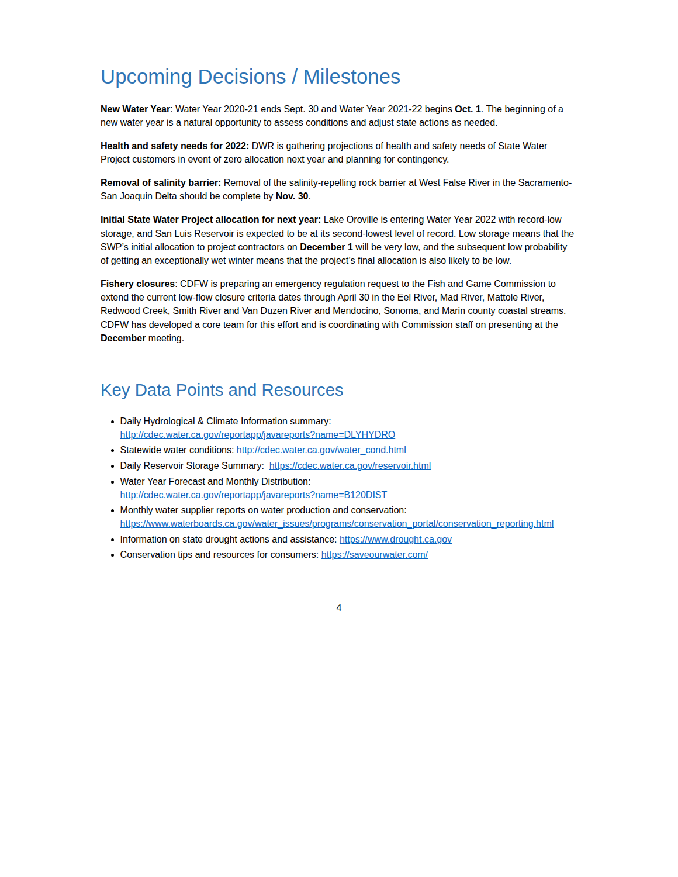Upcoming Decisions / Milestones
New Water Year: Water Year 2020-21 ends Sept. 30 and Water Year 2021-22 begins Oct. 1. The beginning of a new water year is a natural opportunity to assess conditions and adjust state actions as needed.
Health and safety needs for 2022: DWR is gathering projections of health and safety needs of State Water Project customers in event of zero allocation next year and planning for contingency.
Removal of salinity barrier: Removal of the salinity-repelling rock barrier at West False River in the Sacramento-San Joaquin Delta should be complete by Nov. 30.
Initial State Water Project allocation for next year: Lake Oroville is entering Water Year 2022 with record-low storage, and San Luis Reservoir is expected to be at its second-lowest level of record. Low storage means that the SWP’s initial allocation to project contractors on December 1 will be very low, and the subsequent low probability of getting an exceptionally wet winter means that the project’s final allocation is also likely to be low.
Fishery closures: CDFW is preparing an emergency regulation request to the Fish and Game Commission to extend the current low-flow closure criteria dates through April 30 in the Eel River, Mad River, Mattole River, Redwood Creek, Smith River and Van Duzen River and Mendocino, Sonoma, and Marin county coastal streams. CDFW has developed a core team for this effort and is coordinating with Commission staff on presenting at the December meeting.
Key Data Points and Resources
Daily Hydrological & Climate Information summary:
http://cdec.water.ca.gov/reportapp/javareports?name=DLYHYDRO
Statewide water conditions: http://cdec.water.ca.gov/water_cond.html
Daily Reservoir Storage Summary: https://cdec.water.ca.gov/reservoir.html
Water Year Forecast and Monthly Distribution:
http://cdec.water.ca.gov/reportapp/javareports?name=B120DIST
Monthly water supplier reports on water production and conservation:
https://www.waterboards.ca.gov/water_issues/programs/conservation_portal/conservation_reporting.html
Information on state drought actions and assistance: https://www.drought.ca.gov
Conservation tips and resources for consumers: https://saveourwater.com/
4